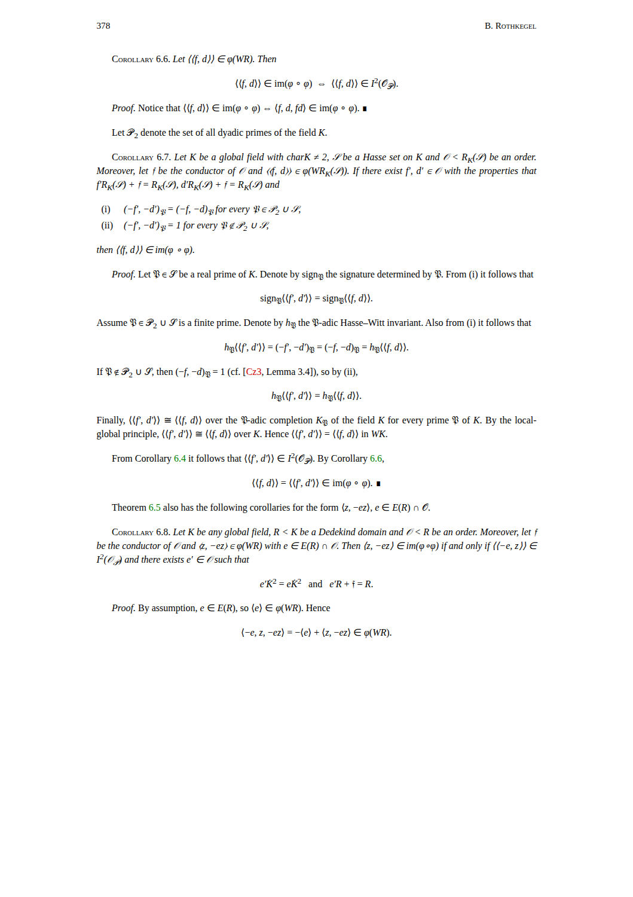378 B. Rothkegel
Corollary 6.6. Let ⟨⟨f, d⟩⟩ ∈ φ(WR). Then
⟨⟨f, d⟩⟩ ∈ im(φ ∘ φ) ⇔ ⟨⟨f, d⟩⟩ ∈ I2(𝒪𝒫).
Proof. Notice that ⟨⟨f, d⟩⟩ ∈ im(φ ∘ φ) ⇔ ⟨f, d, fd⟩ ∈ im(φ ∘ φ). ∎
Let 𝒫2 denote the set of all dyadic primes of the field K.
Corollary 6.7. Let K be a global field with charK ≠ 2, 𝒮 be a Hasse set on K and 𝒪 < RK(𝒮) be an order. Moreover, let 𝔣 be the conductor of 𝒪 and ⟨⟨f, d⟩⟩ ∈ φ(WRK(𝒮)). If there exist f′, d′ ∈ 𝒪 with the properties that f′RK(𝒮) + 𝔣 = RK(𝒮), d′RK(𝒮) + 𝔣 = RK(𝒮) and
(i) (−f′, −d′)𝔓 = (−f, −d)𝔓 for every 𝔓 ∈ 𝒫2 ∪ 𝒮,
(ii) (−f′, −d′)𝔓 = 1 for every 𝔓 ∉ 𝒫2 ∪ 𝒮,
then ⟨⟨f, d⟩⟩ ∈ im(φ ∘ φ).
Proof. Let 𝔓 ∈ 𝒮 be a real prime of K. Denote by sign𝔓 the signature determined by 𝔓. From (i) it follows that
sign𝔓⟨⟨f′, d′⟩⟩ = sign𝔓⟨⟨f, d⟩⟩.
Assume 𝔓 ∈ 𝒫2 ∪ 𝒮 is a finite prime. Denote by h𝔓 the 𝔓-adic Hasse–Witt invariant. Also from (i) it follows that
h𝔓⟨⟨f′, d′⟩⟩ = (−f′, −d′)𝔓 = (−f, −d)𝔓 = h𝔓⟨⟨f, d⟩⟩.
If 𝔓 ∉ 𝒫2 ∪ 𝒮, then (−f, −d)𝔓 = 1 (cf. [Cz3, Lemma 3.4] ), so by (ii),
h𝔓⟨⟨f′, d′⟩⟩ = h𝔓⟨⟨f, d⟩⟩.
Finally, ⟨⟨f′, d′⟩⟩ ≅ ⟨⟨f, d⟩⟩ over the 𝔓-adic completion K𝔓 of the field K for every prime 𝔓 of K. By the local-global principle, ⟨⟨f′, d′⟩⟩ ≅ ⟨⟨f, d⟩⟩ over K. Hence ⟨⟨f′, d′⟩⟩ = ⟨⟨f, d⟩⟩ in WK.
From Corollary 6.4 it follows that ⟨⟨f′, d′⟩⟩ ∈ I2(𝒪𝒫). By Corollary 6.6,
⟨⟨f, d⟩⟩ = ⟨⟨f′, d′⟩⟩ ∈ im(φ ∘ φ). ∎
Theorem 6.5 also has the following corollaries for the form ⟨z, −ez⟩, e ∈ E(R) ∩ 𝒪.
Corollary 6.8. Let K be any global field, R < K be a Dedekind domain and 𝒪 < R be an order. Moreover, let 𝔣 be the conductor of 𝒪 and ⟨z, −ez⟩ ∈ φ(WR) with e ∈ E(R) ∩ 𝒪. Then ⟨z, −ez⟩ ∈ im(φ∘φ) if and only if ⟨⟨−e, z⟩⟩ ∈ I2(𝒪𝒫) and there exists e′ ∈ 𝒪 such that
e′K̇2 = eK̇2 and e′R + 𝔣 = R.
Proof. By assumption, e ∈ E(R), so ⟨e⟩ ∈ φ(WR). Hence
⟨−e, z, −ez⟩ = −⟨e⟩ + ⟨z, −ez⟩ ∈ φ(WR).